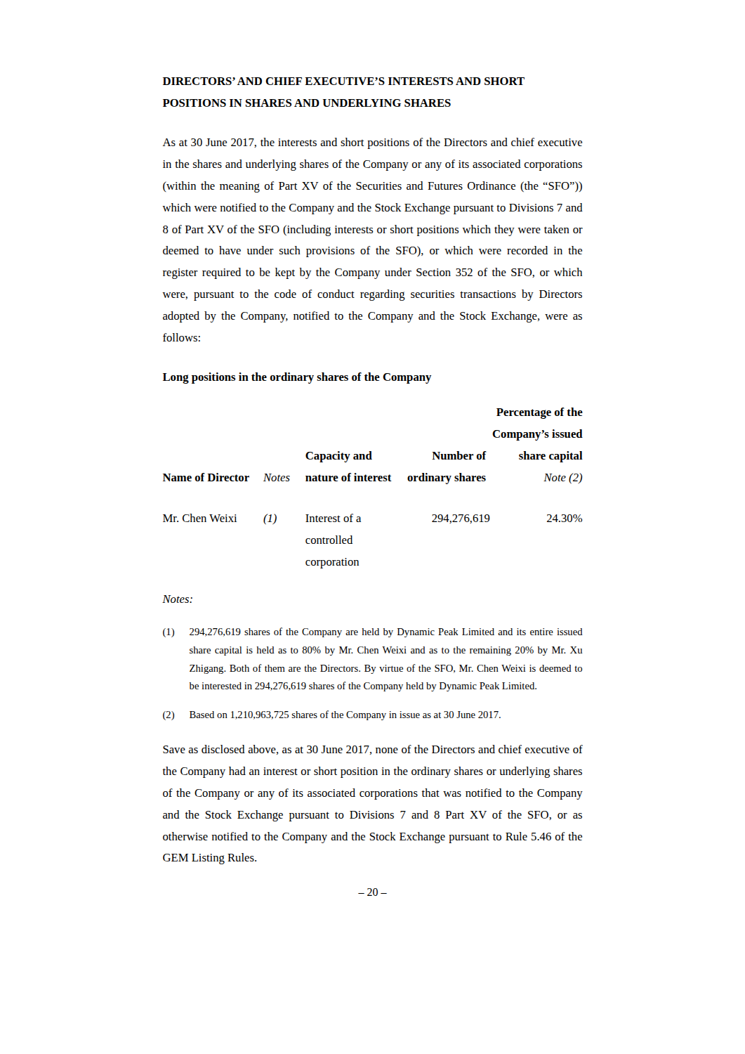DIRECTORS’ AND CHIEF EXECUTIVE’S INTERESTS AND SHORT POSITIONS IN SHARES AND UNDERLYING SHARES
As at 30 June 2017, the interests and short positions of the Directors and chief executive in the shares and underlying shares of the Company or any of its associated corporations (within the meaning of Part XV of the Securities and Futures Ordinance (the “SFO”)) which were notified to the Company and the Stock Exchange pursuant to Divisions 7 and 8 of Part XV of the SFO (including interests or short positions which they were taken or deemed to have under such provisions of the SFO), or which were recorded in the register required to be kept by the Company under Section 352 of the SFO, or which were, pursuant to the code of conduct regarding securities transactions by Directors adopted by the Company, notified to the Company and the Stock Exchange, were as follows:
Long positions in the ordinary shares of the Company
| Name of Director | Notes | Capacity and nature of interest | Number of ordinary shares | Percentage of the Company’s issued share capital Note (2) |
| --- | --- | --- | --- | --- |
| Mr. Chen Weixi | (1) | Interest of a controlled corporation | 294,276,619 | 24.30% |
Notes:
(1) 294,276,619 shares of the Company are held by Dynamic Peak Limited and its entire issued share capital is held as to 80% by Mr. Chen Weixi and as to the remaining 20% by Mr. Xu Zhigang. Both of them are the Directors. By virtue of the SFO, Mr. Chen Weixi is deemed to be interested in 294,276,619 shares of the Company held by Dynamic Peak Limited.
(2) Based on 1,210,963,725 shares of the Company in issue as at 30 June 2017.
Save as disclosed above, as at 30 June 2017, none of the Directors and chief executive of the Company had an interest or short position in the ordinary shares or underlying shares of the Company or any of its associated corporations that was notified to the Company and the Stock Exchange pursuant to Divisions 7 and 8 Part XV of the SFO, or as otherwise notified to the Company and the Stock Exchange pursuant to Rule 5.46 of the GEM Listing Rules.
– 20 –